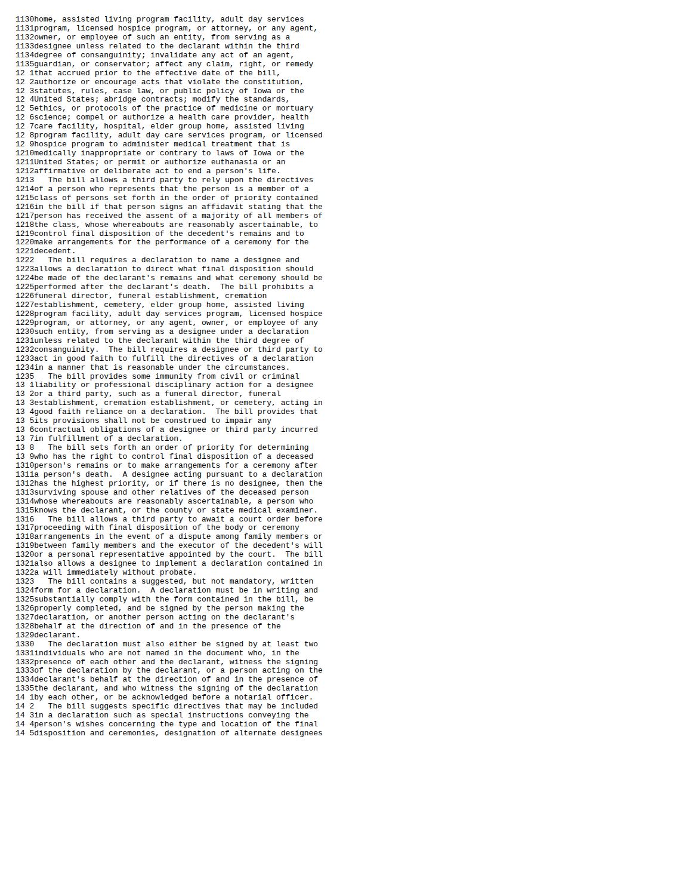| 11 | 30 | home, assisted living program facility, adult day services |
| 11 | 31 | program, licensed hospice program, or attorney, or any agent, |
| 11 | 32 | owner, or employee of such an entity, from serving as a |
| 11 | 33 | designee unless related to the declarant within the third |
| 11 | 34 | degree of consanguinity; invalidate any act of an agent, |
| 11 | 35 | guardian, or conservator; affect any claim, right, or remedy |
| 12 | 1 | that accrued prior to the effective date of the bill, |
| 12 | 2 | authorize or encourage acts that violate the constitution, |
| 12 | 3 | statutes, rules, case law, or public policy of Iowa or the |
| 12 | 4 | United States; abridge contracts; modify the standards, |
| 12 | 5 | ethics, or protocols of the practice of medicine or mortuary |
| 12 | 6 | science; compel or authorize a health care provider, health |
| 12 | 7 | care facility, hospital, elder group home, assisted living |
| 12 | 8 | program facility, adult day care services program, or licensed |
| 12 | 9 | hospice program to administer medical treatment that is |
| 12 | 10 | medically inappropriate or contrary to laws of Iowa or the |
| 12 | 11 | United States; or permit or authorize euthanasia or an |
| 12 | 12 | affirmative or deliberate act to end a person's life. |
| 12 | 13 | The bill allows a third party to rely upon the directives |
| 12 | 14 | of a person who represents that the person is a member of a |
| 12 | 15 | class of persons set forth in the order of priority contained |
| 12 | 16 | in the bill if that person signs an affidavit stating that the |
| 12 | 17 | person has received the assent of a majority of all members of |
| 12 | 18 | the class, whose whereabouts are reasonably ascertainable, to |
| 12 | 19 | control final disposition of the decedent's remains and to |
| 12 | 20 | make arrangements for the performance of a ceremony for the |
| 12 | 21 | decedent. |
| 12 | 22 | The bill requires a declaration to name a designee and |
| 12 | 23 | allows a declaration to direct what final disposition should |
| 12 | 24 | be made of the declarant's remains and what ceremony should be |
| 12 | 25 | performed after the declarant's death. The bill prohibits a |
| 12 | 26 | funeral director, funeral establishment, cremation |
| 12 | 27 | establishment, cemetery, elder group home, assisted living |
| 12 | 28 | program facility, adult day services program, licensed hospice |
| 12 | 29 | program, or attorney, or any agent, owner, or employee of any |
| 12 | 30 | such entity, from serving as a designee under a declaration |
| 12 | 31 | unless related to the declarant within the third degree of |
| 12 | 32 | consanguinity. The bill requires a designee or third party to |
| 12 | 33 | act in good faith to fulfill the directives of a declaration |
| 12 | 34 | in a manner that is reasonable under the circumstances. |
| 12 | 35 | The bill provides some immunity from civil or criminal |
| 13 | 1 | liability or professional disciplinary action for a designee |
| 13 | 2 | or a third party, such as a funeral director, funeral |
| 13 | 3 | establishment, cremation establishment, or cemetery, acting in |
| 13 | 4 | good faith reliance on a declaration. The bill provides that |
| 13 | 5 | its provisions shall not be construed to impair any |
| 13 | 6 | contractual obligations of a designee or third party incurred |
| 13 | 7 | in fulfillment of a declaration. |
| 13 | 8 | The bill sets forth an order of priority for determining |
| 13 | 9 | who has the right to control final disposition of a deceased |
| 13 | 10 | person's remains or to make arrangements for a ceremony after |
| 13 | 11 | a person's death. A designee acting pursuant to a declaration |
| 13 | 12 | has the highest priority, or if there is no designee, then the |
| 13 | 13 | surviving spouse and other relatives of the deceased person |
| 13 | 14 | whose whereabouts are reasonably ascertainable, a person who |
| 13 | 15 | knows the declarant, or the county or state medical examiner. |
| 13 | 16 | The bill allows a third party to await a court order before |
| 13 | 17 | proceeding with final disposition of the body or ceremony |
| 13 | 18 | arrangements in the event of a dispute among family members or |
| 13 | 19 | between family members and the executor of the decedent's will |
| 13 | 20 | or a personal representative appointed by the court. The bill |
| 13 | 21 | also allows a designee to implement a declaration contained in |
| 13 | 22 | a will immediately without probate. |
| 13 | 23 | The bill contains a suggested, but not mandatory, written |
| 13 | 24 | form for a declaration. A declaration must be in writing and |
| 13 | 25 | substantially comply with the form contained in the bill, be |
| 13 | 26 | properly completed, and be signed by the person making the |
| 13 | 27 | declaration, or another person acting on the declarant's |
| 13 | 28 | behalf at the direction of and in the presence of the |
| 13 | 29 | declarant. |
| 13 | 30 | The declaration must also either be signed by at least two |
| 13 | 31 | individuals who are not named in the document who, in the |
| 13 | 32 | presence of each other and the declarant, witness the signing |
| 13 | 33 | of the declaration by the declarant, or a person acting on the |
| 13 | 34 | declarant's behalf at the direction of and in the presence of |
| 13 | 35 | the declarant, and who witness the signing of the declaration |
| 14 | 1 | by each other, or be acknowledged before a notarial officer. |
| 14 | 2 | The bill suggests specific directives that may be included |
| 14 | 3 | in a declaration such as special instructions conveying the |
| 14 | 4 | person's wishes concerning the type and location of the final |
| 14 | 5 | disposition and ceremonies, designation of alternate designees |